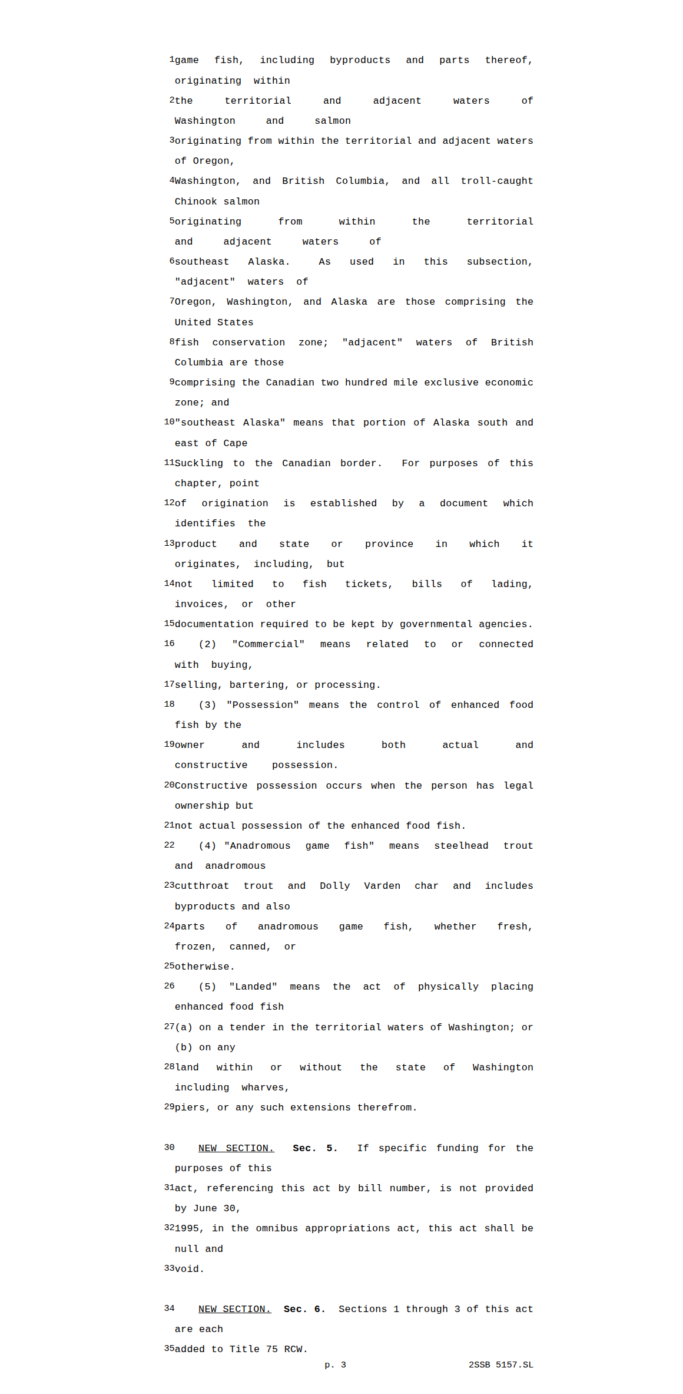| 1 | game fish, including byproducts and parts thereof, originating within |
| 2 | the territorial and adjacent waters of Washington and salmon |
| 3 | originating from within the territorial and adjacent waters of Oregon, |
| 4 | Washington, and British Columbia, and all troll-caught Chinook salmon |
| 5 | originating from within the territorial and adjacent waters of |
| 6 | southeast Alaska. As used in this subsection, "adjacent" waters of |
| 7 | Oregon, Washington, and Alaska are those comprising the United States |
| 8 | fish conservation zone; "adjacent" waters of British Columbia are those |
| 9 | comprising the Canadian two hundred mile exclusive economic zone; and |
| 10 | "southeast Alaska" means that portion of Alaska south and east of Cape |
| 11 | Suckling to the Canadian border. For purposes of this chapter, point |
| 12 | of origination is established by a document which identifies the |
| 13 | product and state or province in which it originates, including, but |
| 14 | not limited to fish tickets, bills of lading, invoices, or other |
| 15 | documentation required to be kept by governmental agencies. |
| 16 | (2) "Commercial" means related to or connected with buying, |
| 17 | selling, bartering, or processing. |
| 18 | (3) "Possession" means the control of enhanced food fish by the |
| 19 | owner and includes both actual and constructive possession. |
| 20 | Constructive possession occurs when the person has legal ownership but |
| 21 | not actual possession of the enhanced food fish. |
| 22 | (4) "Anadromous game fish" means steelhead trout and anadromous |
| 23 | cutthroat trout and Dolly Varden char and includes byproducts and also |
| 24 | parts of anadromous game fish, whether fresh, frozen, canned, or |
| 25 | otherwise. |
| 26 | (5) "Landed" means the act of physically placing enhanced food fish |
| 27 | (a) on a tender in the territorial waters of Washington; or (b) on any |
| 28 | land within or without the state of Washington including wharves, |
| 29 | piers, or any such extensions therefrom. |
| 30 | NEW SECTION. Sec. 5. If specific funding for the purposes of this |
| 31 | act, referencing this act by bill number, is not provided by June 30, |
| 32 | 1995, in the omnibus appropriations act, this act shall be null and |
| 33 | void. |
| 34 | NEW SECTION. Sec. 6. Sections 1 through 3 of this act are each |
| 35 | added to Title 75 RCW. |
p. 3 2SSB 5157.SL